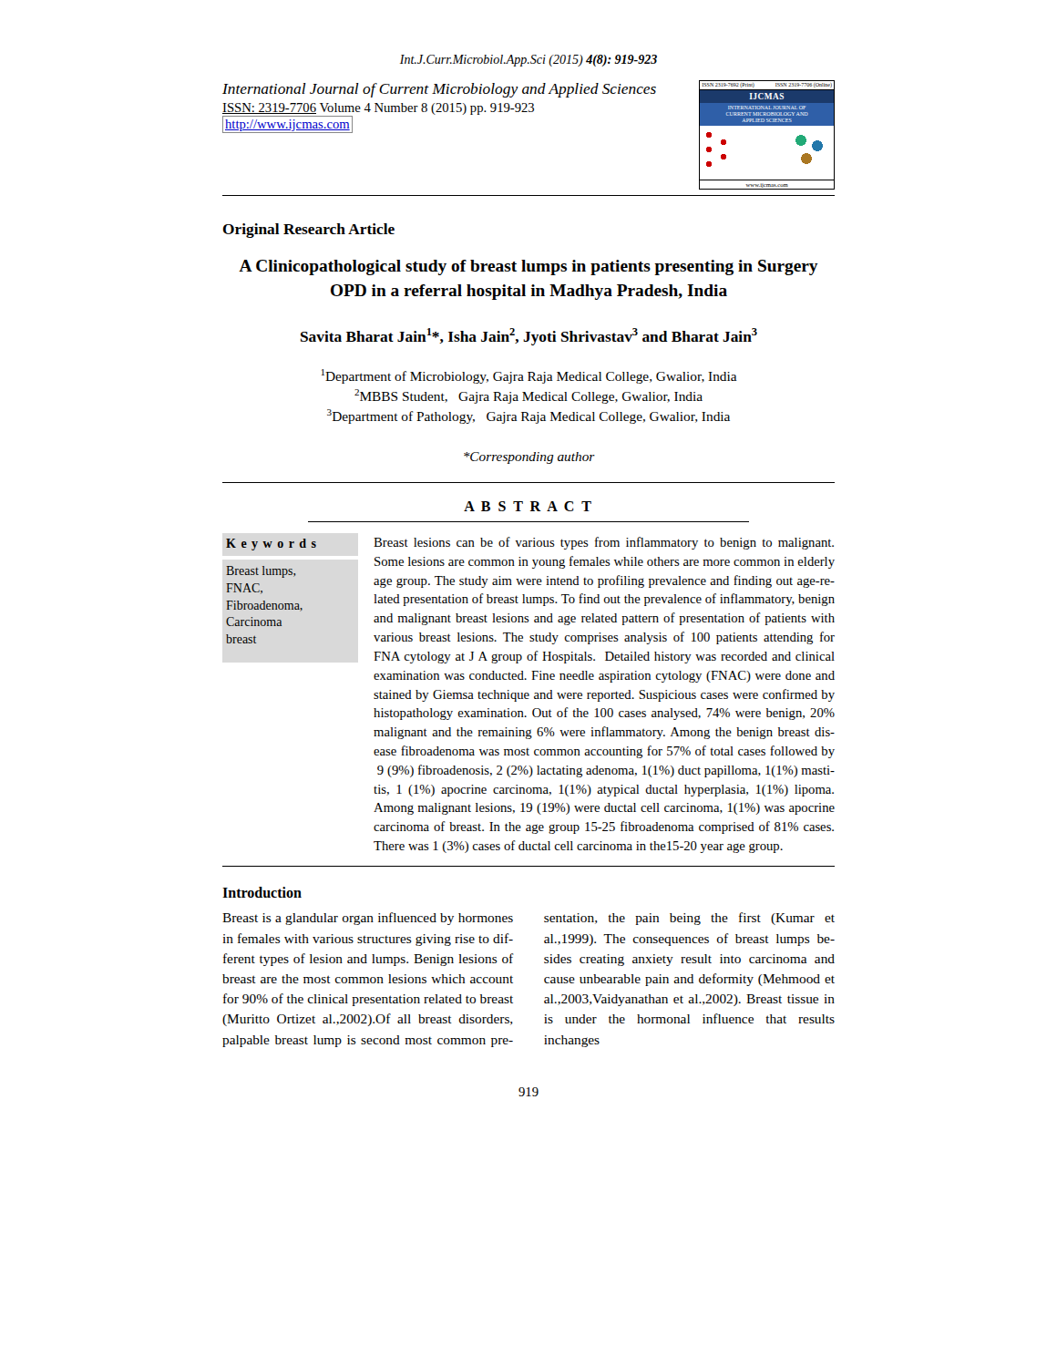Int.J.Curr.Microbiol.App.Sci (2015) 4(8): 919-923
International Journal of Current Microbiology and Applied Sciences
ISSN: 2319-7706 Volume 4 Number 8 (2015) pp. 919-923
http://www.ijcmas.com
ISSN 2319-7692 (Print) ISSN 2319-7706 (Online)
IJCMAS
INTERNATIONAL JOURNAL OF
CURRENT MICROBIOLOGY AND
APPLIED SCIENCES
www.ijcmas.com
Original Research Article
A Clinicopathological study of breast lumps in patients presenting in Surgery
OPD in a referral hospital in Madhya Pradesh, India
Savita Bharat Jain1*, Isha Jain2, Jyoti Shrivastav3 and Bharat Jain3
1Department of Microbiology, Gajra Raja Medical College, Gwalior, India
2MBBS Student, Gajra Raja Medical College, Gwalior, India
3Department of Pathology, Gajra Raja Medical College, Gwalior, India
*Corresponding author
A B S T R A C T
K e y w o r d s
Breast lumps,
FNAC,
Fibroadenoma,
Carcinoma
breast
Breast lesions can be of various types from inflammatory to benign to malignant. Some lesions are common in young females while others are more common in elderly age group. The study aim were intend to profiling prevalence and finding out age-related presentation of breast lumps. To find out the prevalence of inflammatory, benign and malignant breast lesions and age related pattern of presentation of patients with various breast lesions. The study comprises analysis of 100 patients attending for FNA cytology at J A group of Hospitals. Detailed history was recorded and clinical examination was conducted. Fine needle aspiration cytology (FNAC) were done and stained by Giemsa technique and were reported. Suspicious cases were confirmed by histopathology examination. Out of the 100 cases analysed, 74% were benign, 20% malignant and the remaining 6% were inflammatory. Among the benign breast disease fibroadenoma was most common accounting for 57% of total cases followed by 9 (9%) fibroadenosis, 2 (2%) lactating adenoma, 1(1%) duct papilloma, 1(1%) mastitis, 1 (1%) apocrine carcinoma, 1(1%) atypical ductal hyperplasia, 1(1%) lipoma. Among malignant lesions, 19 (19%) were ductal cell carcinoma, 1(1%) was apocrine carcinoma of breast. In the age group 15-25 fibroadenoma comprised of 81% cases. There was 1 (3%) cases of ductal cell carcinoma in the15-20 year age group.
Introduction
Breast is a glandular organ influenced by hormones in females with various structures giving rise to different types of lesion and lumps. Benign lesions of breast are the most common lesions which account for 90% of the clinical presentation related to breast (Muritto Ortizet al.,2002).Of all breast disorders, palpable breast lump is second most common presentation, the pain being the first (Kumar et al.,1999). The consequences of breast lumps besides creating anxiety result into carcinoma and cause unbearable pain and deformity (Mehmood et al.,2003,Vaidyanathan et al.,2002). Breast tissue in is under the hormonal influence that results inchanges
919